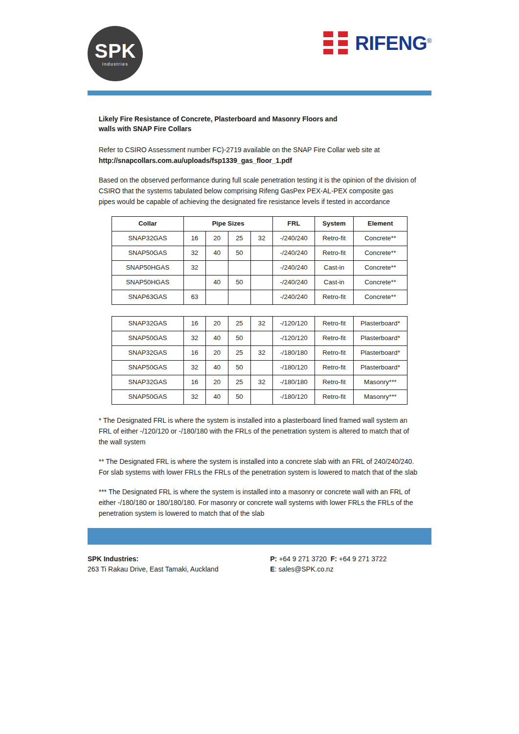SPK
Industries
RIFENG®
Likely Fire Resistance of Concrete, Plasterboard and Masonry Floors and
walls with SNAP Fire Collars
Refer to CSIRO Assessment number FC)-2719 available on the SNAP Fire Collar web site at
http://snapcollars.com.au/uploads/fsp1339_gas_floor_1.pdf
Based on the observed performance during full scale penetration testing it is the opinion of the division of CSIRO that the systems tabulated below comprising Rifeng GasPex PEX-AL-PEX composite gas
pipes would be capable of achieving the designated fire resistance levels if tested in accordance
| Collar | Pipe Sizes | FRL | System | Element |
| --- | --- | --- | --- | --- |
| SNAP32GAS | 16 | 20 | 25 | 32 | -/240/240 | Retro-fit | Concrete** |
| SNAP50GAS | 32 | 40 | 50 | | -/240/240 | Retro-fit | Concrete** |
| SNAP50HGAS | 32 | | | | -/240/240 | Cast-in | Concrete** |
| SNAP50HGAS | | 40 | 50 | | -/240/240 | Cast-in | Concrete** |
| SNAP63GAS | 63 | | | | -/240/240 | Retro-fit | Concrete** |
| SNAP32GAS | 16 | 20 | 25 | 32 | -/120/120 | Retro-fit | Plasterboard* |
| SNAP50GAS | 32 | 40 | 50 | | -/120/120 | Retro-fit | Plasterboard* |
| SNAP32GAS | 16 | 20 | 25 | 32 | -/180/180 | Retro-fit | Plasterboard* |
| SNAP50GAS | 32 | 40 | 50 | | -/180/120 | Retro-fit | Plasterboard* |
| SNAP32GAS | 16 | 20 | 25 | 32 | -/180/180 | Retro-fit | Masonry*** |
| SNAP50GAS | 32 | 40 | 50 | | -/180/120 | Retro-fit | Masonry*** |
* The Designated FRL is where the system is installed into a plasterboard lined framed wall system an FRL of either -/120/120 or -/180/180 with the FRLs of the penetration system is altered to match that of the wall system
** The Designated FRL is where the system is installed into a concrete slab with an FRL of 240/240/240. For slab systems with lower FRLs the FRLs of the penetration system is lowered to match that of the slab
*** The Designated FRL is where the system is installed into a masonry or concrete wall with an FRL of either -/180/180 or 180/180/180. For masonry or concrete wall systems with lower FRLs the FRLs of the penetration system is lowered to match that of the slab
SPK Industries:
263 Ti Rakau Drive, East Tamaki, Auckland
P: +64 9 271 3720 F: +64 9 271 3722
E: sales@SPK.co.nz